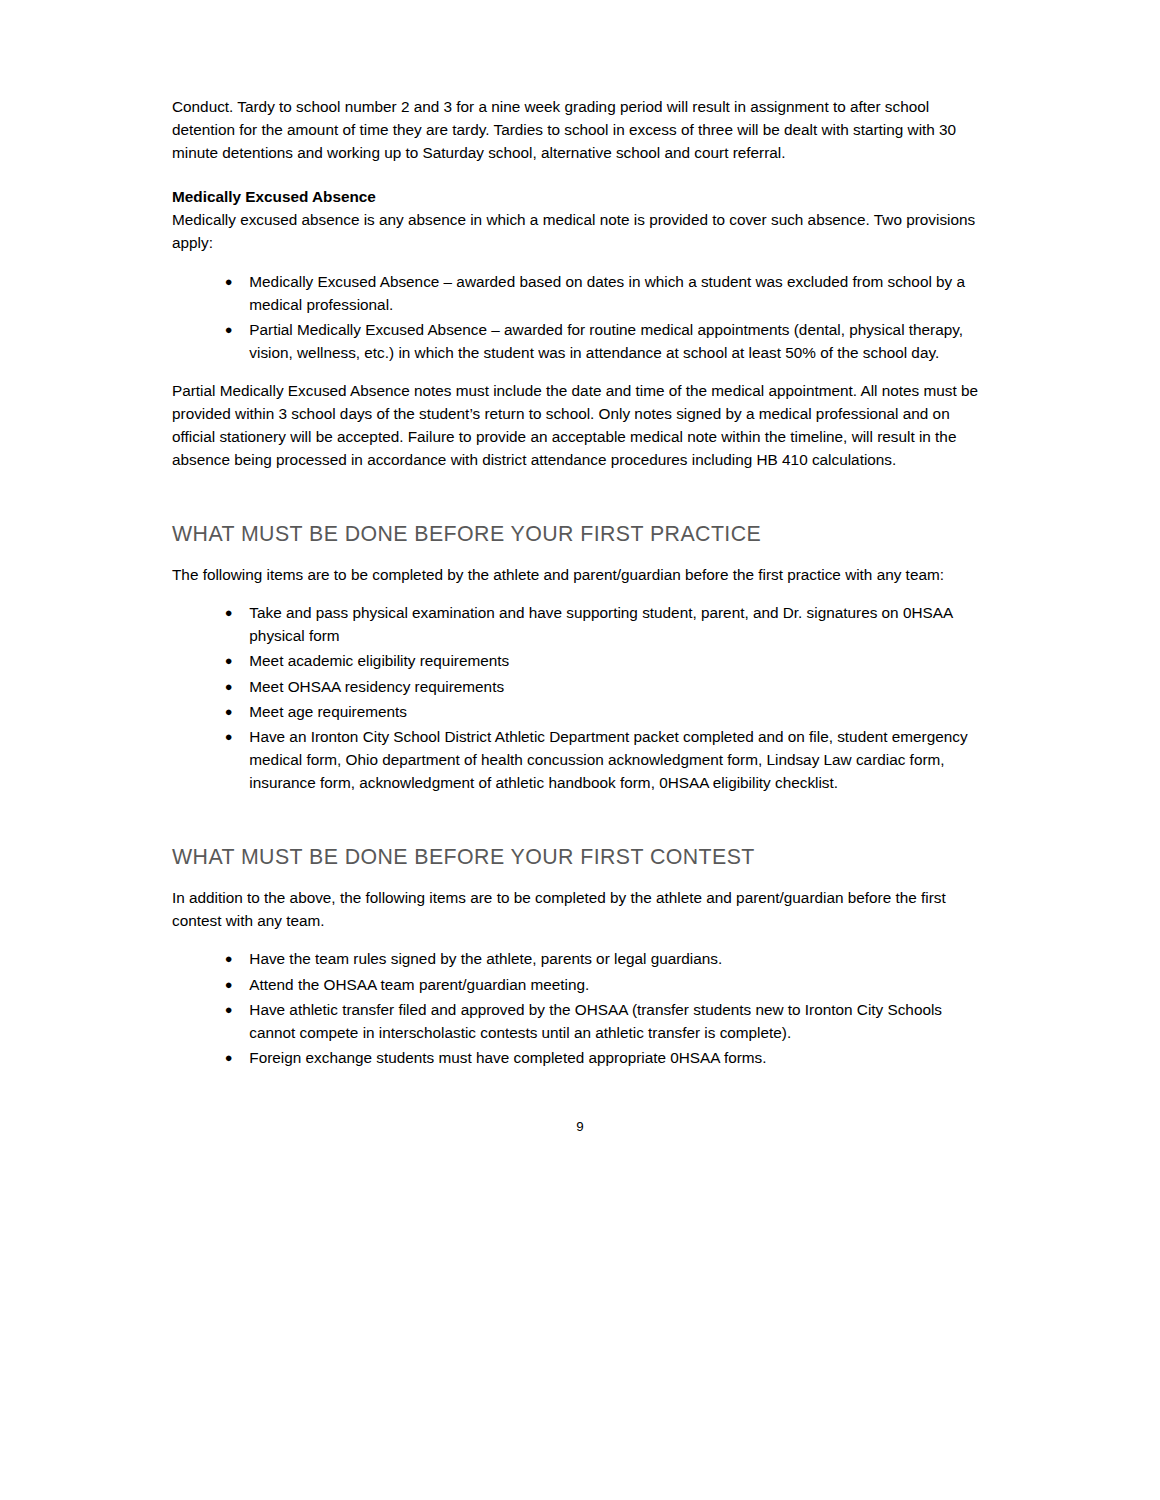Conduct. Tardy to school number 2 and 3 for a nine week grading period will result in assignment to after school detention for the amount of time they are tardy. Tardies to school in excess of three will be dealt with starting with 30 minute detentions and working up to Saturday school, alternative school and court referral.
Medically Excused Absence
Medically excused absence is any absence in which a medical note is provided to cover such absence. Two provisions apply:
Medically Excused Absence – awarded based on dates in which a student was excluded from school by a medical professional.
Partial Medically Excused Absence – awarded for routine medical appointments (dental, physical therapy, vision, wellness, etc.) in which the student was in attendance at school at least 50% of the school day.
Partial Medically Excused Absence notes must include the date and time of the medical appointment. All notes must be provided within 3 school days of the student’s return to school. Only notes signed by a medical professional and on official stationery will be accepted. Failure to provide an acceptable medical note within the timeline, will result in the absence being processed in accordance with district attendance procedures including HB 410 calculations.
What must be done before your first practice
The following items are to be completed by the athlete and parent/guardian before the first practice with any team:
Take and pass physical examination and have supporting student, parent, and Dr. signatures on 0HSAA physical form
Meet academic eligibility requirements
Meet OHSAA residency requirements
Meet age requirements
Have an Ironton City School District Athletic Department packet completed and on file, student emergency medical form, Ohio department of health concussion acknowledgment form, Lindsay Law cardiac form, insurance form, acknowledgment of athletic handbook form, 0HSAA eligibility checklist.
What must be done before your first contest
In addition to the above, the following items are to be completed by the athlete and parent/guardian before the first contest with any team.
Have the team rules signed by the athlete, parents or legal guardians.
Attend the OHSAA team parent/guardian meeting.
Have athletic transfer filed and approved by the OHSAA (transfer students new to Ironton City Schools cannot compete in interscholastic contests until an athletic transfer is complete).
Foreign exchange students must have completed appropriate 0HSAA forms.
9